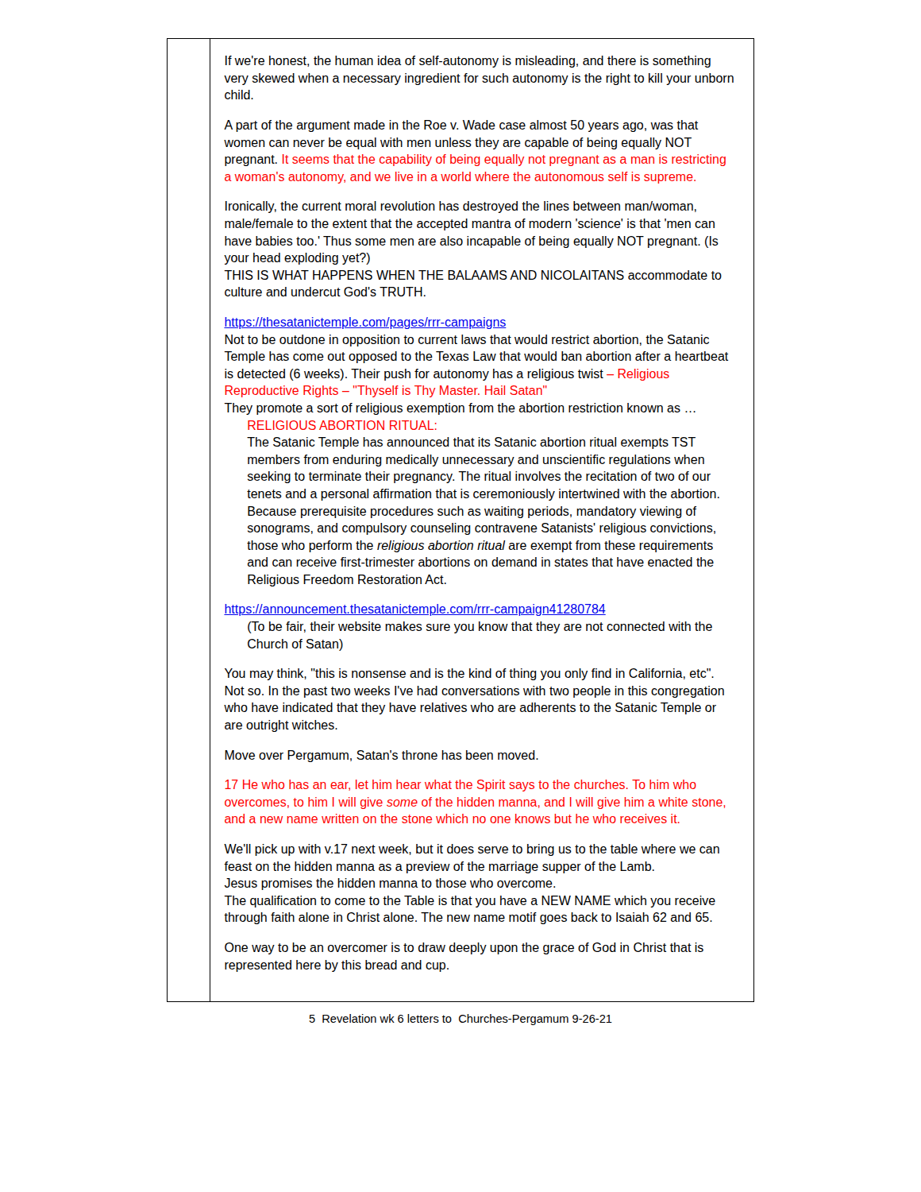If we're honest, the human idea of self-autonomy is misleading, and there is something very skewed when a necessary ingredient for such autonomy is the right to kill your unborn child.
A part of the argument made in the Roe v. Wade case almost 50 years ago, was that women can never be equal with men unless they are capable of being equally NOT pregnant. It seems that the capability of being equally not pregnant as a man is restricting a woman's autonomy, and we live in a world where the autonomous self is supreme.
Ironically, the current moral revolution has destroyed the lines between man/woman, male/female to the extent that the accepted mantra of modern 'science' is that 'men can have babies too.' Thus some men are also incapable of being equally NOT pregnant. (Is your head exploding yet?)
THIS IS WHAT HAPPENS WHEN THE BALAAMS AND NICOLAITANS accommodate to culture and undercut God's TRUTH.
https://thesatanictemple.com/pages/rrr-campaigns
Not to be outdone in opposition to current laws that would restrict abortion, the Satanic Temple has come out opposed to the Texas Law that would ban abortion after a heartbeat is detected (6 weeks). Their push for autonomy has a religious twist – Religious Reproductive Rights – "Thyself is Thy Master. Hail Satan"
They promote a sort of religious exemption from the abortion restriction known as …
RELIGIOUS ABORTION RITUAL:
The Satanic Temple has announced that its Satanic abortion ritual exempts TST members from enduring medically unnecessary and unscientific regulations when seeking to terminate their pregnancy. The ritual involves the recitation of two of our tenets and a personal affirmation that is ceremoniously intertwined with the abortion. Because prerequisite procedures such as waiting periods, mandatory viewing of sonograms, and compulsory counseling contravene Satanists' religious convictions, those who perform the religious abortion ritual are exempt from these requirements and can receive first-trimester abortions on demand in states that have enacted the Religious Freedom Restoration Act.
https://announcement.thesatanictemple.com/rrr-campaign41280784
(To be fair, their website makes sure you know that they are not connected with the Church of Satan)
You may think, "this is nonsense and is the kind of thing you only find in California, etc".
Not so. In the past two weeks I've had conversations with two people in this congregation who have indicated that they have relatives who are adherents to the Satanic Temple or are outright witches.
Move over Pergamum, Satan's throne has been moved.
17 He who has an ear, let him hear what the Spirit says to the churches. To him who overcomes, to him I will give some of the hidden manna, and I will give him a white stone, and a new name written on the stone which no one knows but he who receives it.
We'll pick up with v.17 next week, but it does serve to bring us to the table where we can feast on the hidden manna as a preview of the marriage supper of the Lamb.
Jesus promises the hidden manna to those who overcome.
The qualification to come to the Table is that you have a NEW NAME which you receive through faith alone in Christ alone. The new name motif goes back to Isaiah 62 and 65.
One way to be an overcomer is to draw deeply upon the grace of God in Christ that is represented here by this bread and cup.
5 Revelation wk 6 letters to Churches-Pergamum 9-26-21